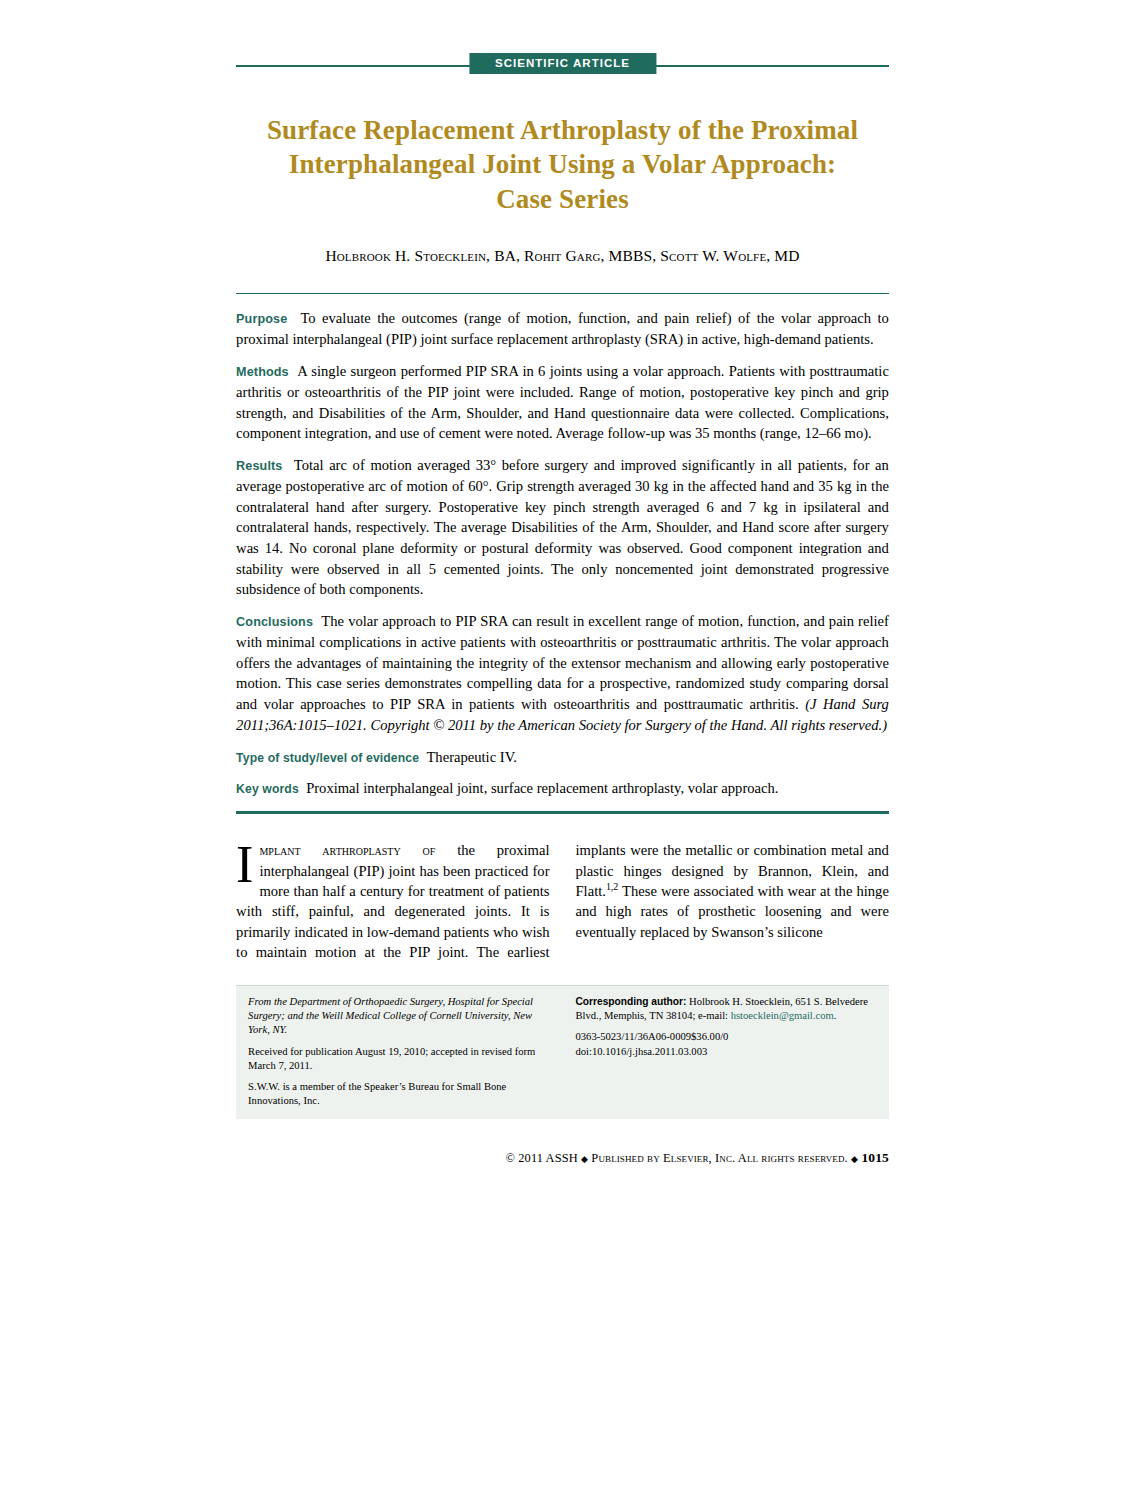SCIENTIFIC ARTICLE
Surface Replacement Arthroplasty of the Proximal
Interphalangeal Joint Using a Volar Approach:
Case Series
Holbrook H. Stoecklein, BA, Rohit Garg, MBBS, Scott W. Wolfe, MD
Purpose To evaluate the outcomes (range of motion, function, and pain relief) of the volar approach to proximal interphalangeal (PIP) joint surface replacement arthroplasty (SRA) in active, high-demand patients.
Methods A single surgeon performed PIP SRA in 6 joints using a volar approach. Patients with posttraumatic arthritis or osteoarthritis of the PIP joint were included. Range of motion, postoperative key pinch and grip strength, and Disabilities of the Arm, Shoulder, and Hand questionnaire data were collected. Complications, component integration, and use of cement were noted. Average follow-up was 35 months (range, 12–66 mo).
Results Total arc of motion averaged 33° before surgery and improved significantly in all patients, for an average postoperative arc of motion of 60°. Grip strength averaged 30 kg in the affected hand and 35 kg in the contralateral hand after surgery. Postoperative key pinch strength averaged 6 and 7 kg in ipsilateral and contralateral hands, respectively. The average Disabilities of the Arm, Shoulder, and Hand score after surgery was 14. No coronal plane deformity or postural deformity was observed. Good component integration and stability were observed in all 5 cemented joints. The only noncemented joint demonstrated progressive subsidence of both components.
Conclusions The volar approach to PIP SRA can result in excellent range of motion, function, and pain relief with minimal complications in active patients with osteoarthritis or posttraumatic arthritis. The volar approach offers the advantages of maintaining the integrity of the extensor mechanism and allowing early postoperative motion. This case series demonstrates compelling data for a prospective, randomized study comparing dorsal and volar approaches to PIP SRA in patients with osteoarthritis and posttraumatic arthritis. (J Hand Surg 2011;36A:1015–1021. Copyright © 2011 by the American Society for Surgery of the Hand. All rights reserved.)
Type of study/level of evidence Therapeutic IV.
Key words Proximal interphalangeal joint, surface replacement arthroplasty, volar approach.
Implant arthroplasty of the proximal interphalangeal (PIP) joint has been practiced for more than half a century for treatment of patients with stiff, painful, and degenerated joints. It is primarily indicated in low-demand patients who wish to maintain motion at the PIP joint. The earliest implants were the metallic or combination metal and plastic hinges designed by Brannon, Klein, and Flatt.1,2 These were associated with wear at the hinge and high rates of prosthetic loosening and were eventually replaced by Swanson’s silicone
From the Department of Orthopaedic Surgery, Hospital for Special Surgery; and the Weill Medical College of Cornell University, New York, NY.
Received for publication August 19, 2010; accepted in revised form March 7, 2011.
S.W.W. is a member of the Speaker’s Bureau for Small Bone Innovations, Inc.
Corresponding author: Holbrook H. Stoecklein, 651 S. Belvedere Blvd., Memphis, TN 38104; e-mail: hstoecklein@gmail.com.
0363-5023/11/36A06-0009$36.00/0
doi:10.1016/j.jhsa.2011.03.003
© 2011 ASSH ◆ Published by Elsevier, Inc. All rights reserved. ◆ 1015